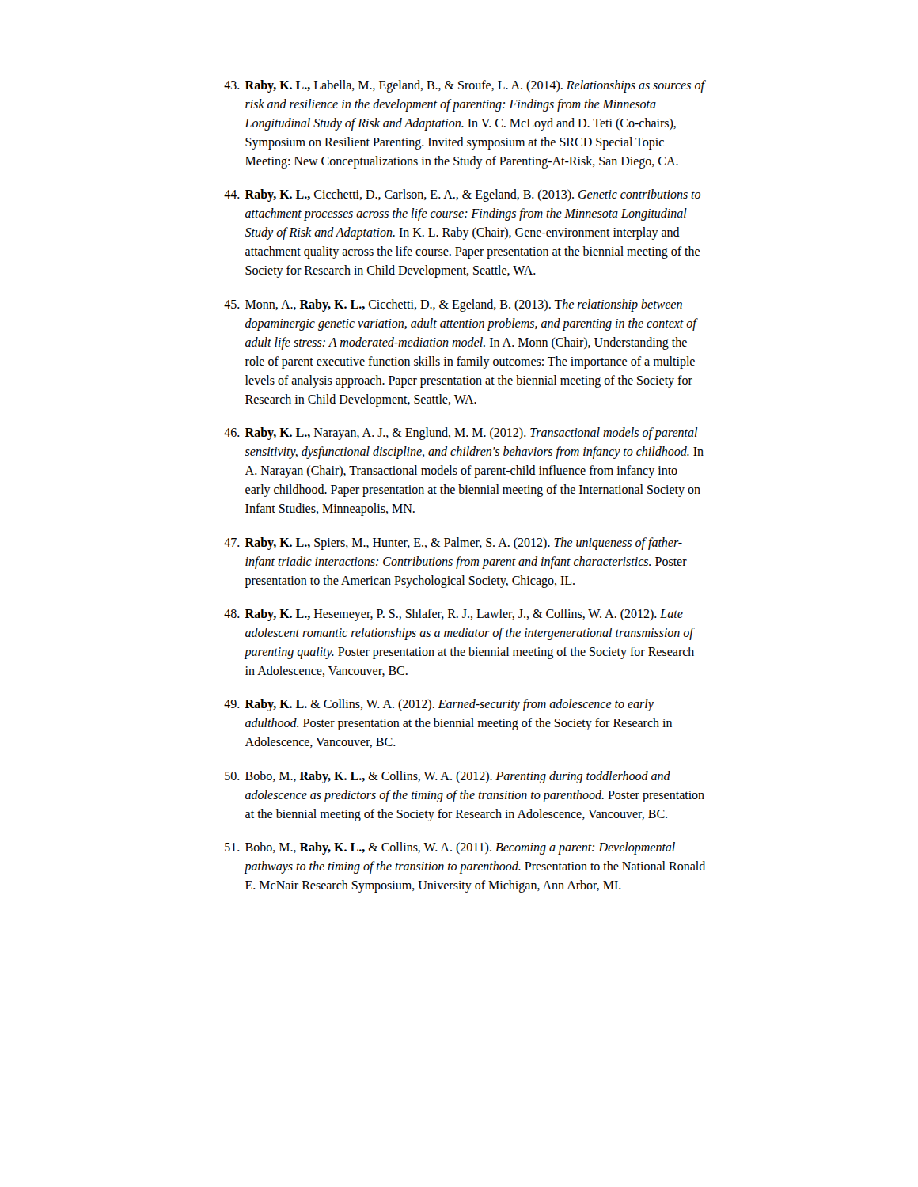43 Raby, K. L., Labella, M., Egeland, B., & Sroufe, L. A. (2014). Relationships as sources of risk and resilience in the development of parenting: Findings from the Minnesota Longitudinal Study of Risk and Adaptation. In V. C. McLoyd and D. Teti (Co-chairs), Symposium on Resilient Parenting. Invited symposium at the SRCD Special Topic Meeting: New Conceptualizations in the Study of Parenting-At-Risk, San Diego, CA.
44 Raby, K. L., Cicchetti, D., Carlson, E. A., & Egeland, B. (2013). Genetic contributions to attachment processes across the life course: Findings from the Minnesota Longitudinal Study of Risk and Adaptation. In K. L. Raby (Chair), Gene-environment interplay and attachment quality across the life course. Paper presentation at the biennial meeting of the Society for Research in Child Development, Seattle, WA.
45 Monn, A., Raby, K. L., Cicchetti, D., & Egeland, B. (2013). The relationship between dopaminergic genetic variation, adult attention problems, and parenting in the context of adult life stress: A moderated-mediation model. In A. Monn (Chair), Understanding the role of parent executive function skills in family outcomes: The importance of a multiple levels of analysis approach. Paper presentation at the biennial meeting of the Society for Research in Child Development, Seattle, WA.
46 Raby, K. L., Narayan, A. J., & Englund, M. M. (2012). Transactional models of parental sensitivity, dysfunctional discipline, and children's behaviors from infancy to childhood. In A. Narayan (Chair), Transactional models of parent-child influence from infancy into early childhood. Paper presentation at the biennial meeting of the International Society on Infant Studies, Minneapolis, MN.
47 Raby, K. L., Spiers, M., Hunter, E., & Palmer, S. A. (2012). The uniqueness of father-infant triadic interactions: Contributions from parent and infant characteristics. Poster presentation to the American Psychological Society, Chicago, IL.
48 Raby, K. L., Hesemeyer, P. S., Shlafer, R. J., Lawler, J., & Collins, W. A. (2012). Late adolescent romantic relationships as a mediator of the intergenerational transmission of parenting quality. Poster presentation at the biennial meeting of the Society for Research in Adolescence, Vancouver, BC.
49 Raby, K. L. & Collins, W. A. (2012). Earned-security from adolescence to early adulthood. Poster presentation at the biennial meeting of the Society for Research in Adolescence, Vancouver, BC.
50 Bobo, M., Raby, K. L., & Collins, W. A. (2012). Parenting during toddlerhood and adolescence as predictors of the timing of the transition to parenthood. Poster presentation at the biennial meeting of the Society for Research in Adolescence, Vancouver, BC.
51 Bobo, M., Raby, K. L., & Collins, W. A. (2011). Becoming a parent: Developmental pathways to the timing of the transition to parenthood. Presentation to the National Ronald E. McNair Research Symposium, University of Michigan, Ann Arbor, MI.